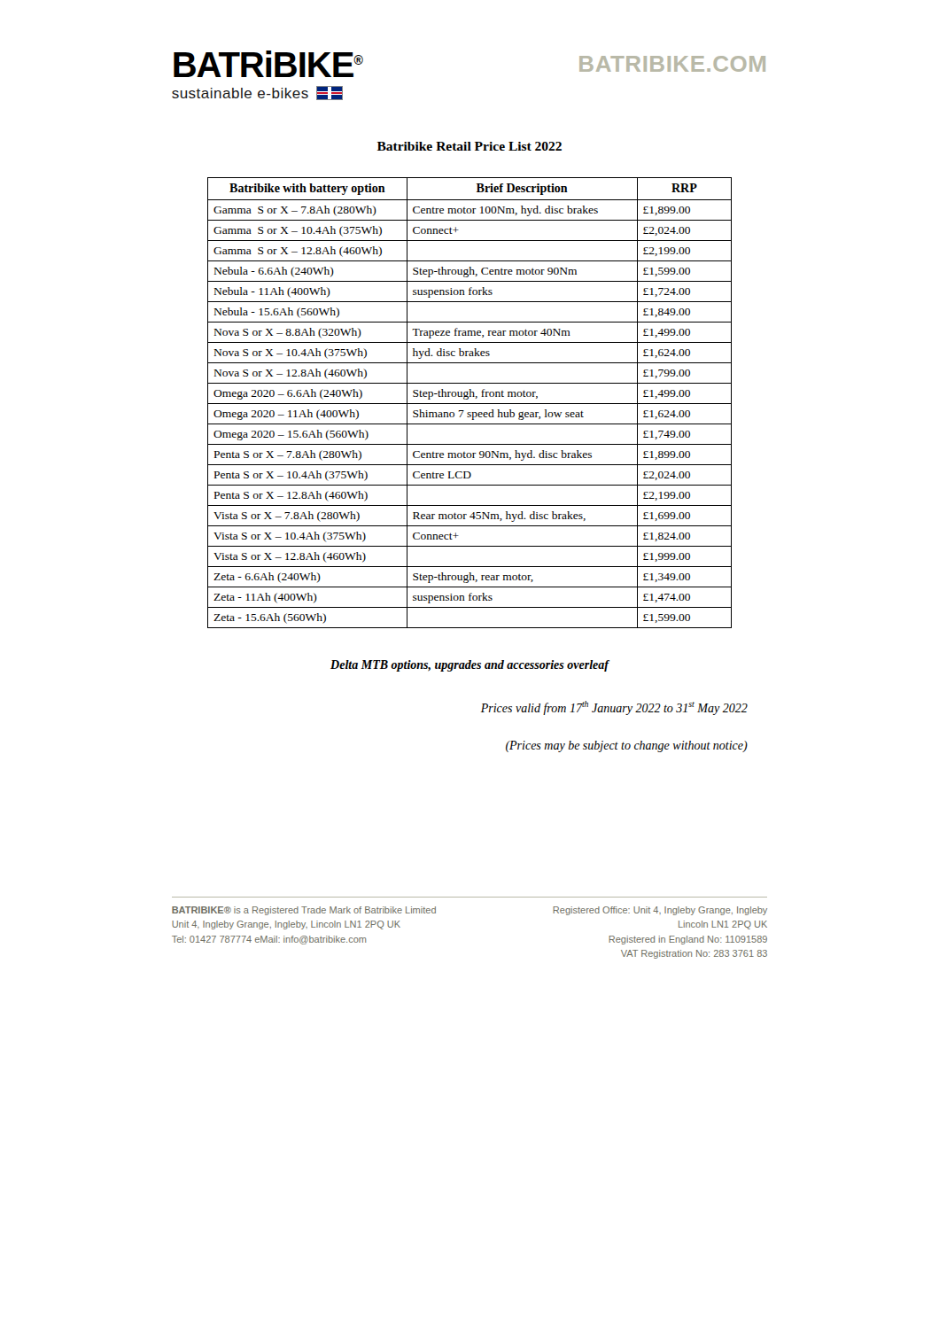BATRiBIKE®
sustainable e-bikes
BATRIBIKE.COM
Batribike Retail Price List 2022
| Batribike with battery option | Brief Description | RRP |
| --- | --- | --- |
| Gamma S or X – 7.8Ah (280Wh) | Centre motor 100Nm, hyd. disc brakes | £1,899.00 |
| Gamma S or X – 10.4Ah (375Wh) | Connect+ | £2,024.00 |
| Gamma S or X – 12.8Ah (460Wh) | | £2,199.00 |
| Nebula - 6.6Ah (240Wh) | Step-through, Centre motor 90Nm | £1,599.00 |
| Nebula - 11Ah (400Wh) | suspension forks | £1,724.00 |
| Nebula - 15.6Ah (560Wh) | | £1,849.00 |
| Nova S or X – 8.8Ah (320Wh) | Trapeze frame, rear motor 40Nm | £1,499.00 |
| Nova S or X – 10.4Ah (375Wh) | hyd. disc brakes | £1,624.00 |
| Nova S or X – 12.8Ah (460Wh) | | £1,799.00 |
| Omega 2020 – 6.6Ah (240Wh) | Step-through, front motor, | £1,499.00 |
| Omega 2020 – 11Ah (400Wh) | Shimano 7 speed hub gear, low seat | £1,624.00 |
| Omega 2020 – 15.6Ah (560Wh) | | £1,749.00 |
| Penta S or X – 7.8Ah (280Wh) | Centre motor 90Nm, hyd. disc brakes | £1,899.00 |
| Penta S or X – 10.4Ah (375Wh) | Centre LCD | £2,024.00 |
| Penta S or X – 12.8Ah (460Wh) | | £2,199.00 |
| Vista S or X – 7.8Ah (280Wh) | Rear motor 45Nm, hyd. disc brakes, | £1,699.00 |
| Vista S or X – 10.4Ah (375Wh) | Connect+ | £1,824.00 |
| Vista S or X – 12.8Ah (460Wh) | | £1,999.00 |
| Zeta - 6.6Ah (240Wh) | Step-through, rear motor, | £1,349.00 |
| Zeta - 11Ah (400Wh) | suspension forks | £1,474.00 |
| Zeta - 15.6Ah (560Wh) | | £1,599.00 |
Delta MTB options, upgrades and accessories overleaf
Prices valid from 17th January 2022 to 31st May 2022
(Prices may be subject to change without notice)
BATRIBIKE® is a Registered Trade Mark of Batribike Limited
Unit 4, Ingleby Grange, Ingleby, Lincoln LN1 2PQ UK
Tel: 01427 787774 eMail: info@batribike.com
Registered Office: Unit 4, Ingleby Grange, Ingleby
Lincoln LN1 2PQ UK
Registered in England No: 11091589
VAT Registration No: 283 3761 83